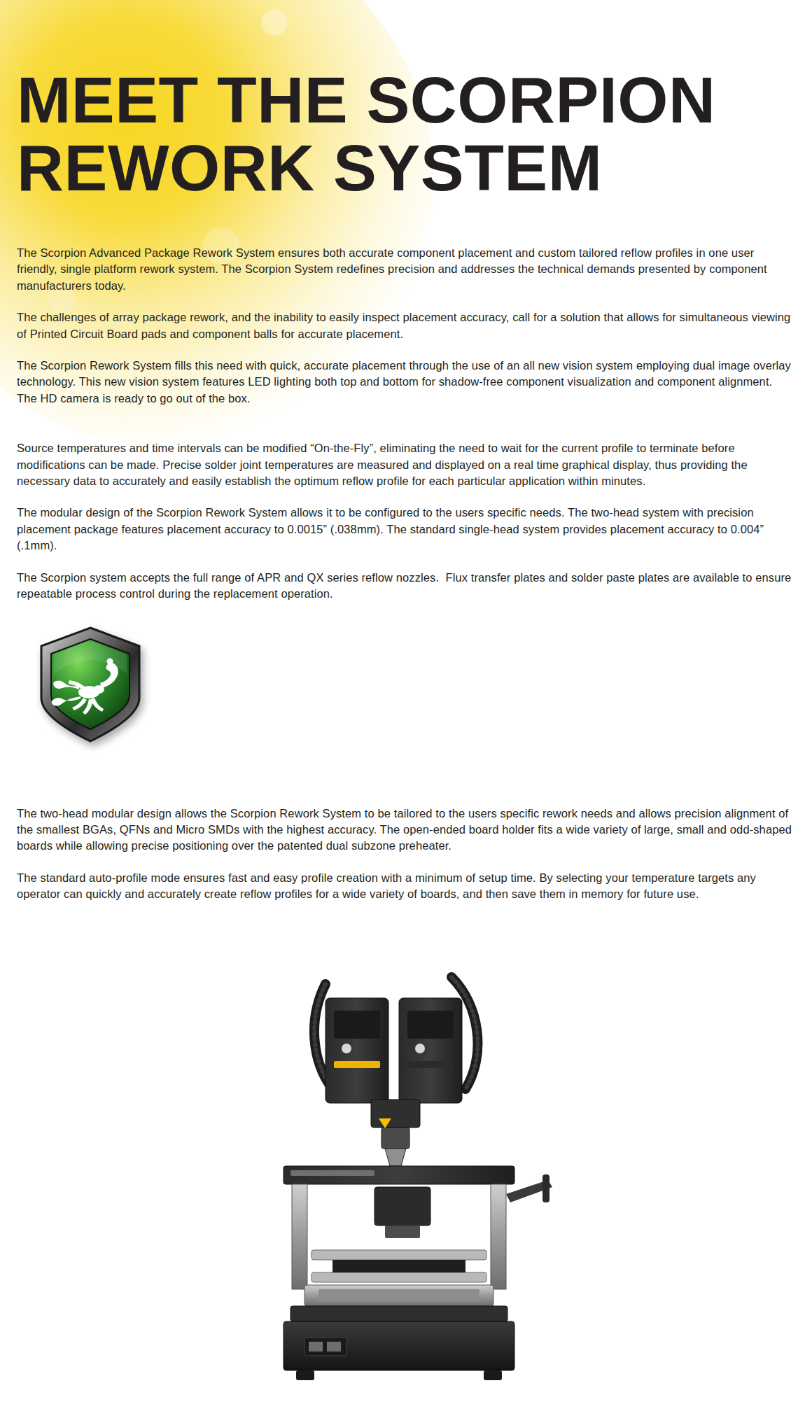Meet the Scorpion Rework System
The Scorpion Advanced Package Rework System ensures both accurate component placement and custom tailored reflow profiles in one user friendly, single platform rework system. The Scorpion System redefines precision and addresses the technical demands presented by component manufacturers today.
The challenges of array package rework, and the inability to easily inspect placement accuracy, call for a solution that allows for simultaneous viewing of Printed Circuit Board pads and component balls for accurate placement.
The Scorpion Rework System fills this need with quick, accurate placement through the use of an all new vision system employing dual image overlay technology. This new vision system features LED lighting both top and bottom for shadow-free component visualization and component alignment. The HD camera is ready to go out of the box.
Source temperatures and time intervals can be modified “On-the-Fly”, eliminating the need to wait for the current profile to terminate before modifications can be made. Precise solder joint temperatures are measured and displayed on a real time graphical display, thus providing the necessary data to accurately and easily establish the optimum reflow profile for each particular application within minutes.
The modular design of the Scorpion Rework System allows it to be configured to the users specific needs. The two-head system with precision placement package features placement accuracy to 0.0015” (.038mm). The standard single-head system provides placement accuracy to 0.004” (.1mm).
The Scorpion system accepts the full range of APR and QX series reflow nozzles. Flux transfer plates and solder paste plates are available to ensure repeatable process control during the replacement operation.
The two-head modular design allows the Scorpion Rework System to be tailored to the users specific rework needs and allows precision alignment of the smallest BGAs, QFNs and Micro SMDs with the highest accuracy. The open-ended board holder fits a wide variety of large, small and odd-shaped boards while allowing precise positioning over the patented dual subzone preheater.
The standard auto-profile mode ensures fast and easy profile creation with a minimum of setup time. By selecting your temperature targets any operator can quickly and accurately create reflow profiles for a wide variety of boards, and then save them in memory for future use.